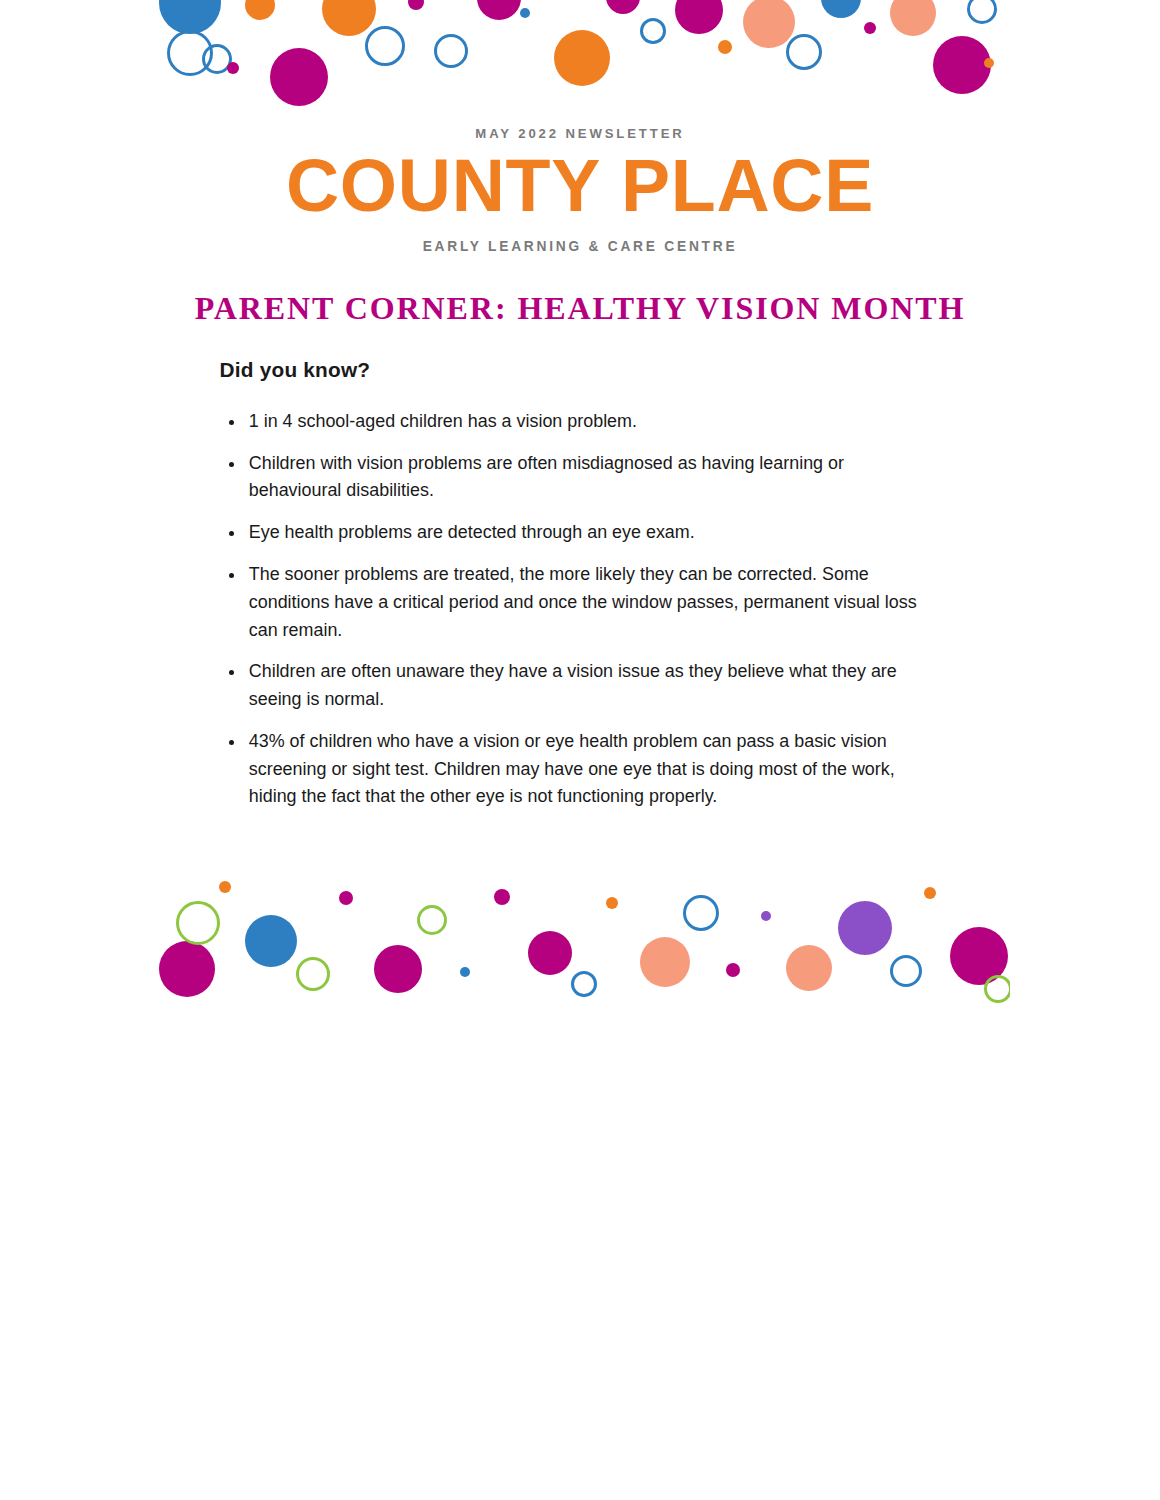May 2022 Newsletter
County Place
Early Learning & Care Centre
Parent Corner: Healthy Vision Month
Did you know?
1 in 4 school-aged children has a vision problem.
Children with vision problems are often misdiagnosed as having learning or behavioural disabilities.
Eye health problems are detected through an eye exam.
The sooner problems are treated, the more likely they can be corrected. Some conditions have a critical period and once the window passes, permanent visual loss can remain.
Children are often unaware they have a vision issue as they believe what they are seeing is normal.
43% of children who have a vision or eye health problem can pass a basic vision screening or sight test. Children may have one eye that is doing most of the work, hiding the fact that the other eye is not functioning properly.